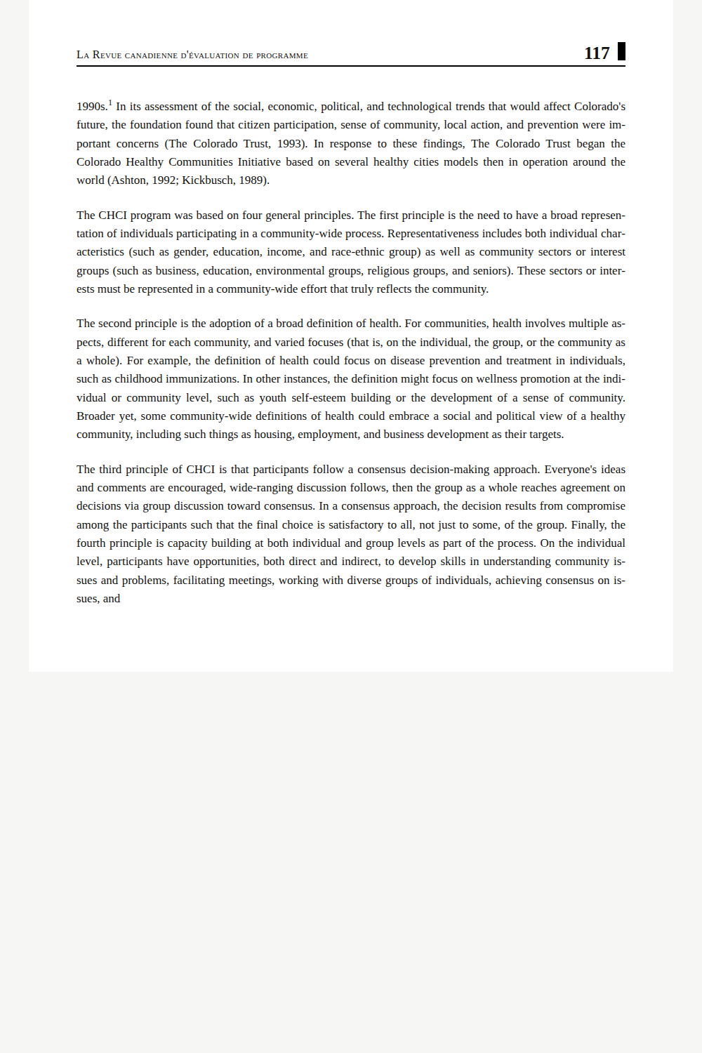La Revue canadienne d'évaluation de programme
117
1990s.1 In its assessment of the social, economic, political, and technological trends that would affect Colorado's future, the foundation found that citizen participation, sense of community, local action, and prevention were important concerns (The Colorado Trust, 1993). In response to these findings, The Colorado Trust began the Colorado Healthy Communities Initiative based on several healthy cities models then in operation around the world (Ashton, 1992; Kickbusch, 1989).
The CHCI program was based on four general principles. The first principle is the need to have a broad representation of individuals participating in a community-wide process. Representativeness includes both individual characteristics (such as gender, education, income, and race-ethnic group) as well as community sectors or interest groups (such as business, education, environmental groups, religious groups, and seniors). These sectors or interests must be represented in a community-wide effort that truly reflects the community.
The second principle is the adoption of a broad definition of health. For communities, health involves multiple aspects, different for each community, and varied focuses (that is, on the individual, the group, or the community as a whole). For example, the definition of health could focus on disease prevention and treatment in individuals, such as childhood immunizations. In other instances, the definition might focus on wellness promotion at the individual or community level, such as youth self-esteem building or the development of a sense of community. Broader yet, some community-wide definitions of health could embrace a social and political view of a healthy community, including such things as housing, employment, and business development as their targets.
The third principle of CHCI is that participants follow a consensus decision-making approach. Everyone's ideas and comments are encouraged, wide-ranging discussion follows, then the group as a whole reaches agreement on decisions via group discussion toward consensus. In a consensus approach, the decision results from compromise among the participants such that the final choice is satisfactory to all, not just to some, of the group. Finally, the fourth principle is capacity building at both individual and group levels as part of the process. On the individual level, participants have opportunities, both direct and indirect, to develop skills in understanding community issues and problems, facilitating meetings, working with diverse groups of individuals, achieving consensus on issues, and